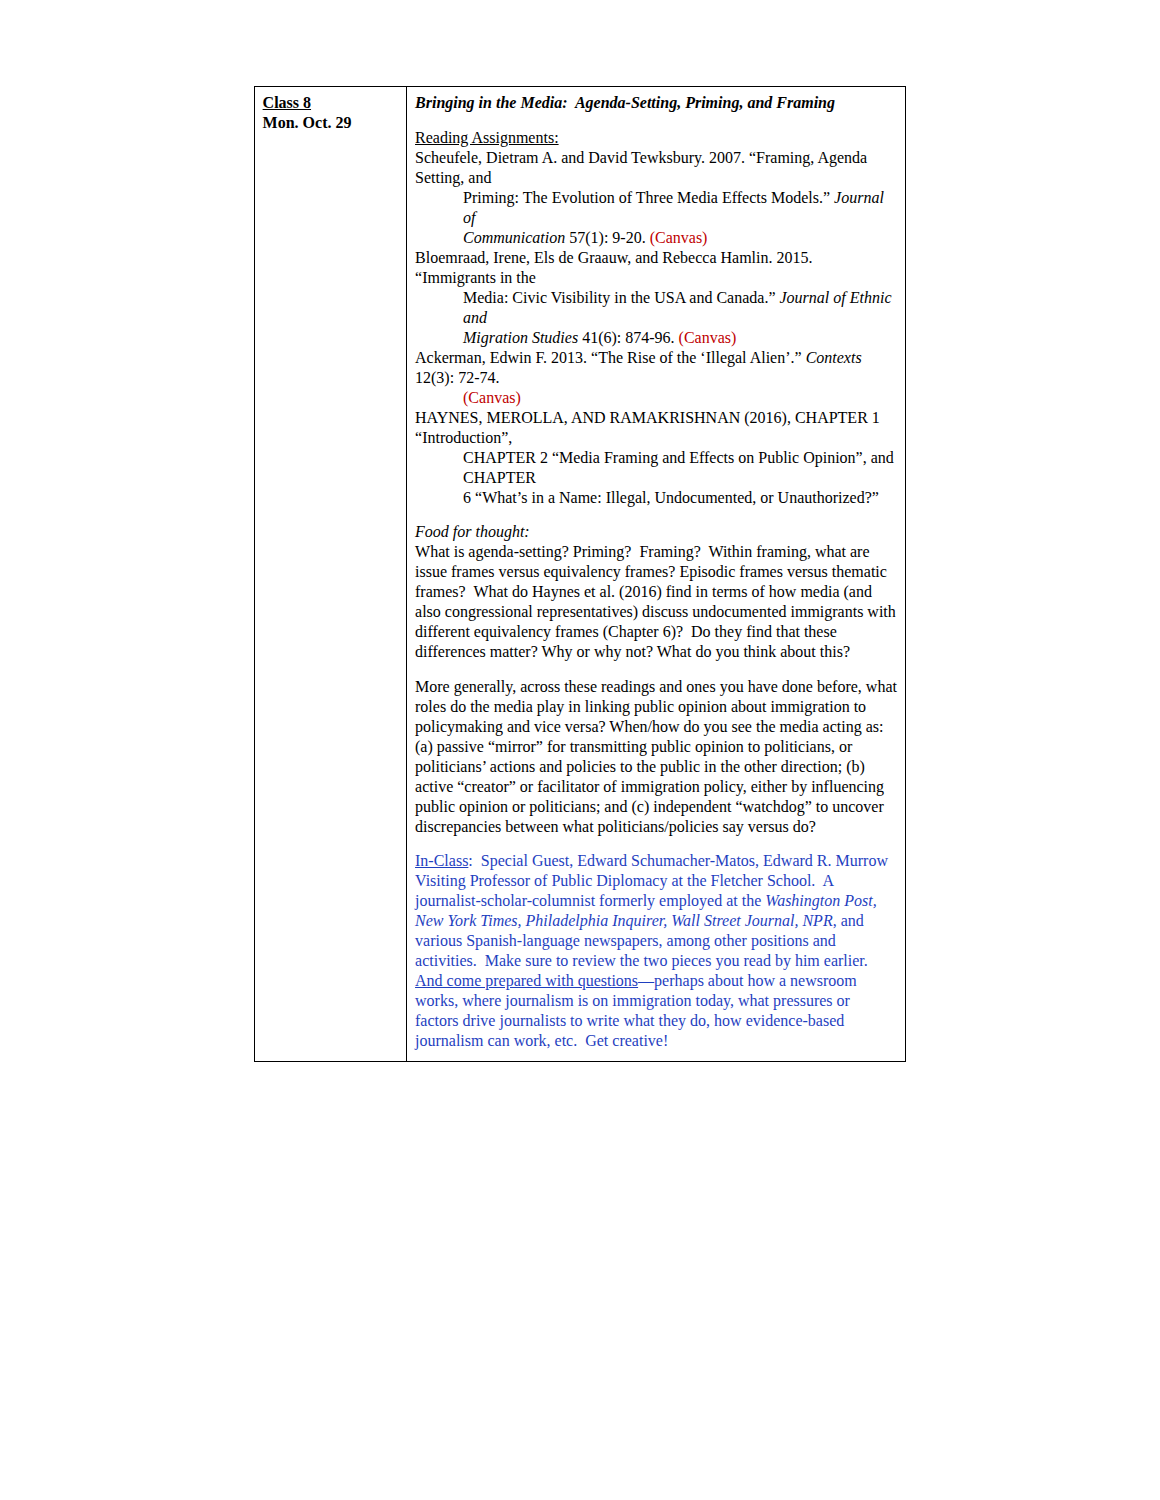| Class 8 Mon. Oct. 29 | Bringing in the Media: Agenda-Setting, Priming, and Framing Reading Assignments: Scheufele, Dietram A. and David Tewksbury. 2007. “Framing, Agenda Setting, and Priming: The Evolution of Three Media Effects Models.” Journal of Communication 57(1): 9-20. (Canvas) Bloemraad, Irene, Els de Graauw, and Rebecca Hamlin. 2015. “Immigrants in the Media: Civic Visibility in the USA and Canada.” Journal of Ethnic and Migration Studies 41(6): 874-96. (Canvas) Ackerman, Edwin F. 2013. “The Rise of the ‘Illegal Alien’.” Contexts 12(3): 72-74. (Canvas) HAYNES, MEROLLA, AND RAMAKRISHNAN (2016), CHAPTER 1 “Introduction”, CHAPTER 2 “Media Framing and Effects on Public Opinion”, and CHAPTER 6 “What’s in a Name: Illegal, Undocumented, or Unauthorized?” Food for thought: What is agenda-setting? Priming? Framing? Within framing, what are issue frames versus equivalency frames? Episodic frames versus thematic frames? What do Haynes et al. (2016) find in terms of how media (and also congressional representatives) discuss undocumented immigrants with different equivalency frames (Chapter 6)? Do they find that these differences matter? Why or why not? What do you think about this? More generally, across these readings and ones you have done before, what roles do the media play in linking public opinion about immigration to policymaking and vice versa? When/how do you see the media acting as: (a) passive “mirror” for transmitting public opinion to politicians, or politicians’ actions and policies to the public in the other direction; (b) active “creator” or facilitator of immigration policy, either by influencing public opinion or politicians; and (c) independent “watchdog” to uncover discrepancies between what politicians/policies say versus do? In-Class : Special Guest, Edward Schumacher-Matos, Edward R. Murrow Visiting Professor of Public Diplomacy at the Fletcher School. A journalist-scholar-columnist formerly employed at the Washington Post, New York Times, Philadelphia Inquirer, Wall Street Journal, NPR , and various Spanish-language newspapers, among other positions and activities. Make sure to review the two pieces you read by him earlier. And come prepared with questions —perhaps about how a newsroom works, where journalism is on immigration today, what pressures or factors drive journalists to write what they do, how evidence-based journalism can work, etc. Get creative! |